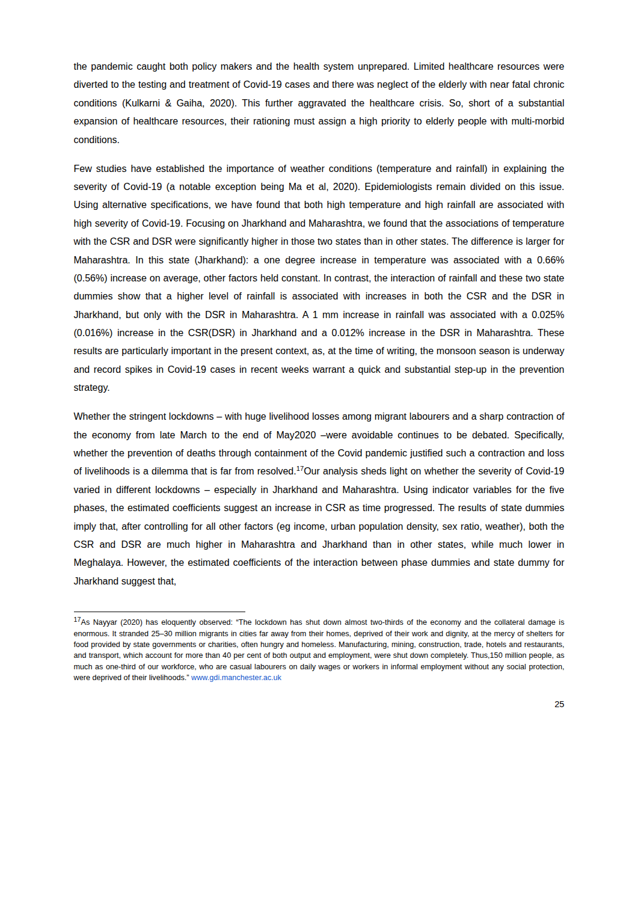the pandemic caught both policy makers and the health system unprepared. Limited healthcare resources were diverted to the testing and treatment of Covid-19 cases and there was neglect of the elderly with near fatal chronic conditions (Kulkarni & Gaiha, 2020). This further aggravated the healthcare crisis. So, short of a substantial expansion of healthcare resources, their rationing must assign a high priority to elderly people with multi-morbid conditions.
Few studies have established the importance of weather conditions (temperature and rainfall) in explaining the severity of Covid-19 (a notable exception being Ma et al, 2020). Epidemiologists remain divided on this issue. Using alternative specifications, we have found that both high temperature and high rainfall are associated with high severity of Covid-19. Focusing on Jharkhand and Maharashtra, we found that the associations of temperature with the CSR and DSR were significantly higher in those two states than in other states. The difference is larger for Maharashtra. In this state (Jharkhand): a one degree increase in temperature was associated with a 0.66% (0.56%) increase on average, other factors held constant. In contrast, the interaction of rainfall and these two state dummies show that a higher level of rainfall is associated with increases in both the CSR and the DSR in Jharkhand, but only with the DSR in Maharashtra. A 1 mm increase in rainfall was associated with a 0.025% (0.016%) increase in the CSR(DSR) in Jharkhand and a 0.012% increase in the DSR in Maharashtra. These results are particularly important in the present context, as, at the time of writing, the monsoon season is underway and record spikes in Covid-19 cases in recent weeks warrant a quick and substantial step-up in the prevention strategy.
Whether the stringent lockdowns – with huge livelihood losses among migrant labourers and a sharp contraction of the economy from late March to the end of May2020 –were avoidable continues to be debated. Specifically, whether the prevention of deaths through containment of the Covid pandemic justified such a contraction and loss of livelihoods is a dilemma that is far from resolved.17Our analysis sheds light on whether the severity of Covid-19 varied in different lockdowns – especially in Jharkhand and Maharashtra. Using indicator variables for the five phases, the estimated coefficients suggest an increase in CSR as time progressed. The results of state dummies imply that, after controlling for all other factors (eg income, urban population density, sex ratio, weather), both the CSR and DSR are much higher in Maharashtra and Jharkhand than in other states, while much lower in Meghalaya. However, the estimated coefficients of the interaction between phase dummies and state dummy for Jharkhand suggest that,
17As Nayyar (2020) has eloquently observed: “The lockdown has shut down almost two-thirds of the economy and the collateral damage is enormous. It stranded 25–30 million migrants in cities far away from their homes, deprived of their work and dignity, at the mercy of shelters for food provided by state governments or charities, often hungry and homeless. Manufacturing, mining, construction, trade, hotels and restaurants, and transport, which account for more than 40 per cent of both output and employment, were shut down completely. Thus,150 million people, as much as one-third of our workforce, who are casual labourers on daily wages or workers in informal employment without any social protection, were deprived of their livelihoods.” www.gdi.manchester.ac.uk
25